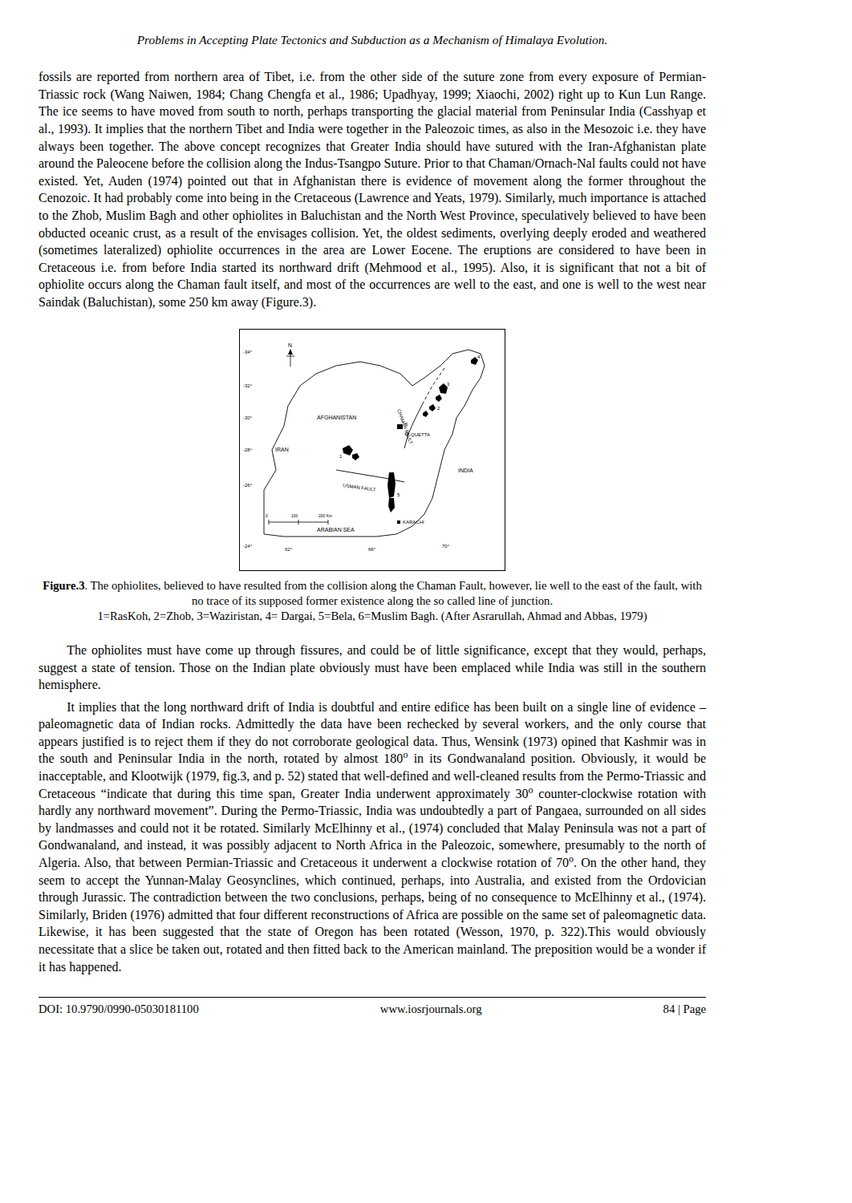Problems in Accepting Plate Tectonics and Subduction as a Mechanism of Himalaya Evolution.
fossils are reported from northern area of Tibet, i.e. from the other side of the suture zone from every exposure of Permian-Triassic rock (Wang Naiwen, 1984; Chang Chengfa et al., 1986; Upadhyay, 1999; Xiaochi, 2002) right up to Kun Lun Range. The ice seems to have moved from south to north, perhaps transporting the glacial material from Peninsular India (Casshyap et al., 1993). It implies that the northern Tibet and India were together in the Paleozoic times, as also in the Mesozoic i.e. they have always been together. The above concept recognizes that Greater India should have sutured with the Iran-Afghanistan plate around the Paleocene before the collision along the Indus-Tsangpo Suture. Prior to that Chaman/Ornach-Nal faults could not have existed. Yet, Auden (1974) pointed out that in Afghanistan there is evidence of movement along the former throughout the Cenozoic. It had probably come into being in the Cretaceous (Lawrence and Yeats, 1979). Similarly, much importance is attached to the Zhob, Muslim Bagh and other ophiolites in Baluchistan and the North West Province, speculatively believed to have been obducted oceanic crust, as a result of the envisages collision. Yet, the oldest sediments, overlying deeply eroded and weathered (sometimes lateralized) ophiolite occurrences in the area are Lower Eocene. The eruptions are considered to have been in Cretaceous i.e. from before India started its northward drift (Mehmood et al., 1995). Also, it is significant that not a bit of ophiolite occurs along the Chaman fault itself, and most of the occurrences are well to the east, and one is well to the west near Saindak (Baluchistan), some 250 km away (Figure.3).
-34° -32° -30° -28° -26° -24° N CHAMAN FAULT USMAN FAULT 4 3 2 6 QUETTA 1 5 KARACHI AFGHANISTAN IRAN INDIA ARABIAN SEA 0 100 200 Km 62° 66° 70°
Figure.3. The ophiolites, believed to have resulted from the collision along the Chaman Fault, however, lie well to the east of the fault, with no trace of its supposed former existence along the so called line of junction.
1=RasKoh, 2=Zhob, 3=Waziristan, 4= Dargai, 5=Bela, 6=Muslim Bagh. (After Asrarullah, Ahmad and Abbas, 1979)
The ophiolites must have come up through fissures, and could be of little significance, except that they would, perhaps, suggest a state of tension. Those on the Indian plate obviously must have been emplaced while India was still in the southern hemisphere.
It implies that the long northward drift of India is doubtful and entire edifice has been built on a single line of evidence – paleomagnetic data of Indian rocks. Admittedly the data have been rechecked by several workers, and the only course that appears justified is to reject them if they do not corroborate geological data. Thus, Wensink (1973) opined that Kashmir was in the south and Peninsular India in the north, rotated by almost 180o in its Gondwanaland position. Obviously, it would be inacceptable, and Klootwijk (1979, fig.3, and p. 52) stated that well-defined and well-cleaned results from the Permo-Triassic and Cretaceous “indicate that during this time span, Greater India underwent approximately 30o counter-clockwise rotation with hardly any northward movement”. During the Permo-Triassic, India was undoubtedly a part of Pangaea, surrounded on all sides by landmasses and could not it be rotated. Similarly McElhinny et al., (1974) concluded that Malay Peninsula was not a part of Gondwanaland, and instead, it was possibly adjacent to North Africa in the Paleozoic, somewhere, presumably to the north of Algeria. Also, that between Permian-Triassic and Cretaceous it underwent a clockwise rotation of 70o. On the other hand, they seem to accept the Yunnan-Malay Geosynclines, which continued, perhaps, into Australia, and existed from the Ordovician through Jurassic. The contradiction between the two conclusions, perhaps, being of no consequence to McElhinny et al., (1974). Similarly, Briden (1976) admitted that four different reconstructions of Africa are possible on the same set of paleomagnetic data. Likewise, it has been suggested that the state of Oregon has been rotated (Wesson, 1970, p. 322).This would obviously necessitate that a slice be taken out, rotated and then fitted back to the American mainland. The preposition would be a wonder if it has happened.
DOI: 10.9790/0990-05030181100 www.iosrjournals.org 84 | Page